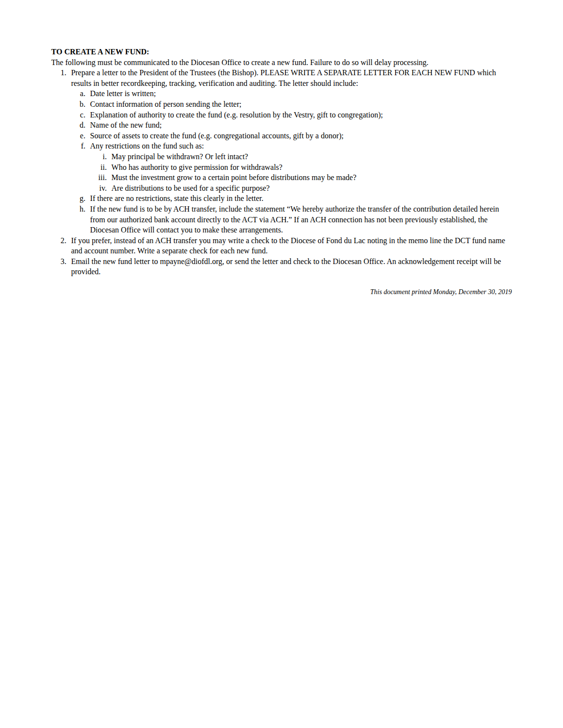To Create a New Fund:
The following must be communicated to the Diocesan Office to create a new fund. Failure to do so will delay processing.
Prepare a letter to the President of the Trustees (the Bishop). PLEASE WRITE A SEPARATE LETTER FOR EACH NEW FUND which results in better recordkeeping, tracking, verification and auditing. The letter should include:
Date letter is written;
Contact information of person sending the letter;
Explanation of authority to create the fund (e.g. resolution by the Vestry, gift to congregation);
Name of the new fund;
Source of assets to create the fund (e.g. congregational accounts, gift by a donor);
Any restrictions on the fund such as:
May principal be withdrawn? Or left intact?
Who has authority to give permission for withdrawals?
Must the investment grow to a certain point before distributions may be made?
Are distributions to be used for a specific purpose?
If there are no restrictions, state this clearly in the letter.
If the new fund is to be by ACH transfer, include the statement “We hereby authorize the transfer of the contribution detailed herein from our authorized bank account directly to the ACT via ACH.” If an ACH connection has not been previously established, the Diocesan Office will contact you to make these arrangements.
If you prefer, instead of an ACH transfer you may write a check to the Diocese of Fond du Lac noting in the memo line the DCT fund name and account number. Write a separate check for each new fund.
Email the new fund letter to mpayne@diofdl.org, or send the letter and check to the Diocesan Office. An acknowledgement receipt will be provided.
This document printed Monday, December 30, 2019